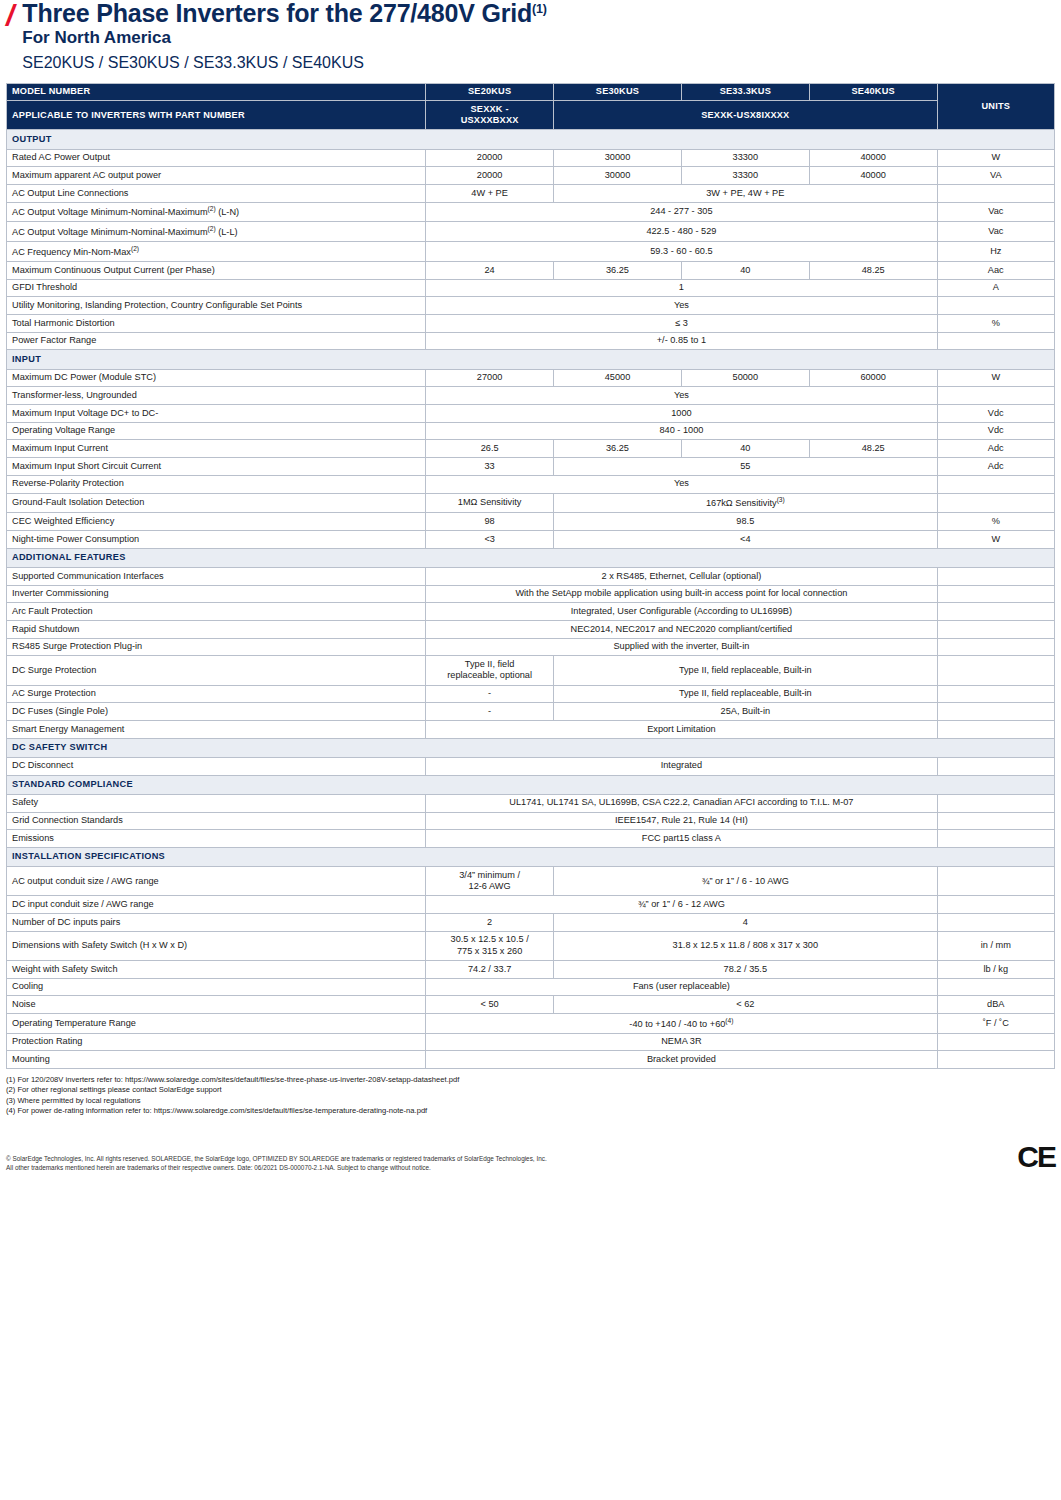/
Three Phase Inverters for the 277/480V Grid(1)
For North America
SE20KUS / SE30KUS / SE33.3KUS / SE40KUS
| MODEL NUMBER | SE20KUS | SE30KUS | SE33.3KUS | SE40KUS | UNITS |
| --- | --- | --- | --- | --- | --- |
| APPLICABLE TO INVERTERS WITH PART NUMBER | SEXXK - USXXXBXXX | SEXXK-USX8IXXXX |
| OUTPUT |
| Rated AC Power Output | 20000 | 30000 | 33300 | 40000 | W |
| Maximum apparent AC output power | 20000 | 30000 | 33300 | 40000 | VA |
| AC Output Line Connections | 4W + PE | 3W + PE, 4W + PE | |
| AC Output Voltage Minimum-Nominal-Maximum (2) (L-N) | 244 - 277 - 305 | Vac |
| AC Output Voltage Minimum-Nominal-Maximum (2) (L-L) | 422.5 - 480 - 529 | Vac |
| AC Frequency Min-Nom-Max (2) | 59.3 - 60 - 60.5 | Hz |
| Maximum Continuous Output Current (per Phase) | 24 | 36.25 | 40 | 48.25 | Aac |
| GFDI Threshold | 1 | A |
| Utility Monitoring, Islanding Protection, Country Configurable Set Points | Yes | |
| Total Harmonic Distortion | ≤ 3 | % |
| Power Factor Range | +/- 0.85 to 1 | |
| INPUT |
| Maximum DC Power (Module STC) | 27000 | 45000 | 50000 | 60000 | W |
| Transformer-less, Ungrounded | Yes | |
| Maximum Input Voltage DC+ to DC- | 1000 | Vdc |
| Operating Voltage Range | 840 - 1000 | Vdc |
| Maximum Input Current | 26.5 | 36.25 | 40 | 48.25 | Adc |
| Maximum Input Short Circuit Current | 33 | 55 | Adc |
| Reverse-Polarity Protection | Yes | |
| Ground-Fault Isolation Detection | 1MΩ Sensitivity | 167kΩ Sensitivity (3) | |
| CEC Weighted Efficiency | 98 | 98.5 | % |
| Night-time Power Consumption | <3 | <4 | W |
| ADDITIONAL FEATURES |
| Supported Communication Interfaces | 2 x RS485, Ethernet, Cellular (optional) | |
| Inverter Commissioning | With the SetApp mobile application using built-in access point for local connection | |
| Arc Fault Protection | Integrated, User Configurable (According to UL1699B) | |
| Rapid Shutdown | NEC2014, NEC2017 and NEC2020 compliant/certified | |
| RS485 Surge Protection Plug-in | Supplied with the inverter, Built-in | |
| DC Surge Protection | Type II, field replaceable, optional | Type II, field replaceable, Built-in | |
| AC Surge Protection | - | Type II, field replaceable, Built-in | |
| DC Fuses (Single Pole) | - | 25A, Built-in | |
| Smart Energy Management | Export Limitation | |
| DC SAFETY SWITCH |
| DC Disconnect | Integrated | |
| STANDARD COMPLIANCE |
| Safety | UL1741, UL1741 SA, UL1699B, CSA C22.2, Canadian AFCI according to T.I.L. M-07 | |
| Grid Connection Standards | IEEE1547, Rule 21, Rule 14 (HI) | |
| Emissions | FCC part15 class A | |
| INSTALLATION SPECIFICATIONS |
| AC output conduit size / AWG range | 3/4” minimum / 12-6 AWG | ¾” or 1” / 6 - 10 AWG | |
| DC input conduit size / AWG range | ¾” or 1” / 6 - 12 AWG | |
| Number of DC inputs pairs | 2 | 4 | |
| Dimensions with Safety Switch (H x W x D) | 30.5 x 12.5 x 10.5 / 775 x 315 x 260 | 31.8 x 12.5 x 11.8 / 808 x 317 x 300 | in / mm |
| Weight with Safety Switch | 74.2 / 33.7 | 78.2 / 35.5 | lb / kg |
| Cooling | Fans (user replaceable) | |
| Noise | < 50 | < 62 | dBA |
| Operating Temperature Range | -40 to +140 / -40 to +60 (4) | ˚F / ˚C |
| Protection Rating | NEMA 3R | |
| Mounting | Bracket provided | |
(1) For 120/208V inverters refer to: https://www.solaredge.com/sites/default/files/se-three-phase-us-inverter-208V-setapp-datasheet.pdf
(2) For other regional settings please contact SolarEdge support
(3) Where permitted by local regulations
(4) For power de-rating information refer to: https://www.solaredge.com/sites/default/files/se-temperature-derating-note-na.pdf
© SolarEdge Technologies, Inc. All rights reserved. SOLAREDGE, the SolarEdge logo, OPTIMIZED BY SOLAREDGE are trademarks or registered trademarks of SolarEdge Technologies, Inc.
All other trademarks mentioned herein are trademarks of their respective owners. Date: 06/2021 DS-000070-2.1-NA. Subject to change without notice.
CE